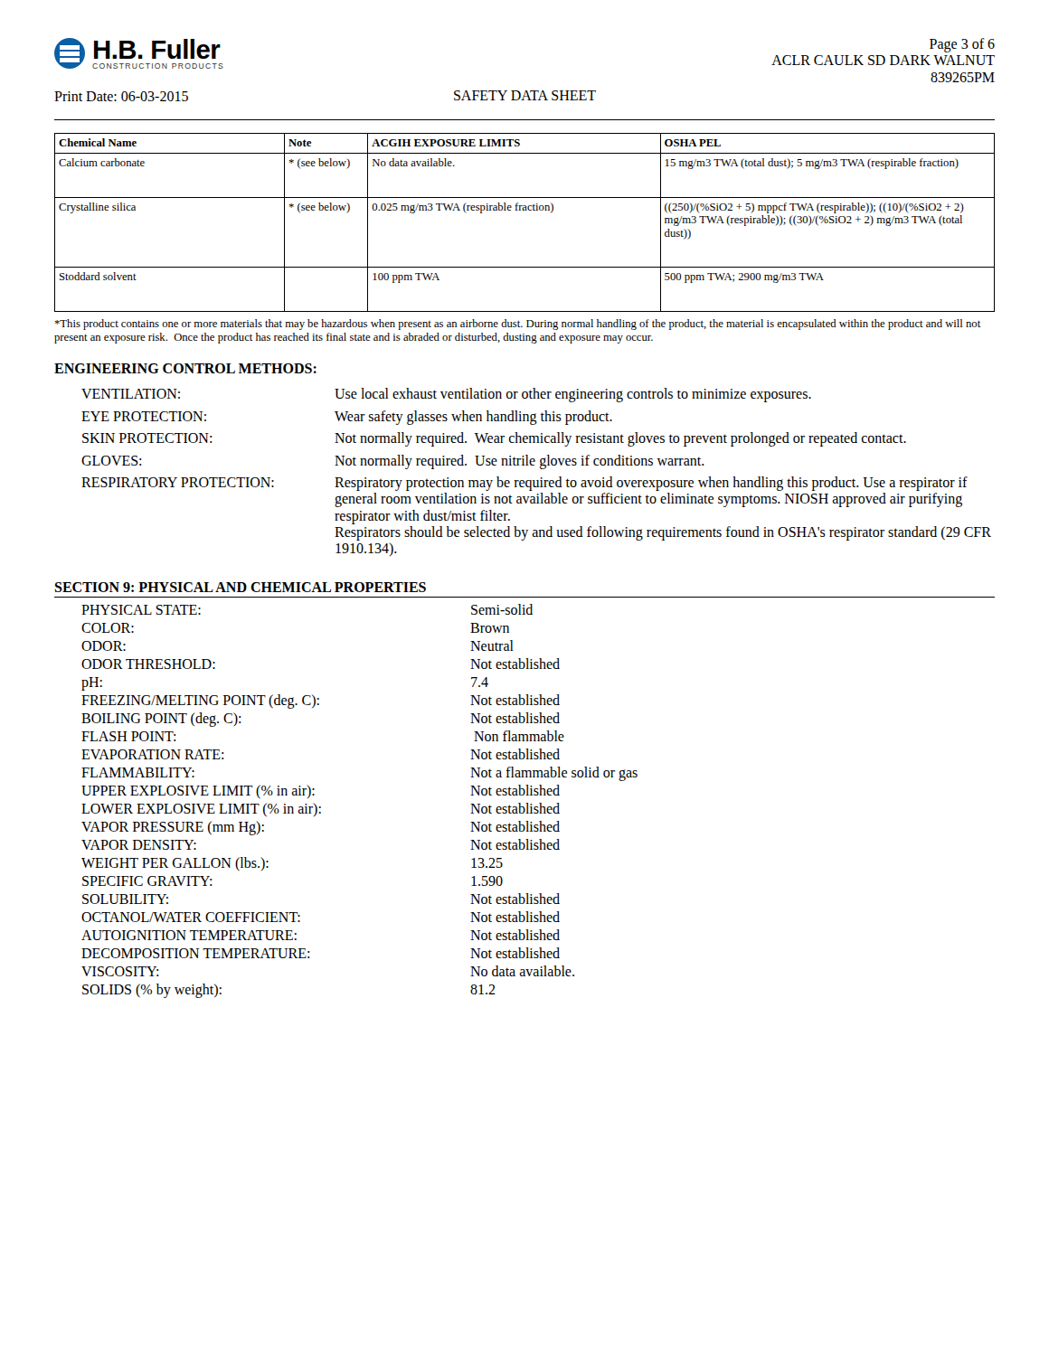H.B. Fuller
CONSTRUCTION PRODUCTS
Page 3 of 6
ACLR CAULK SD DARK WALNUT
Print Date: 06-03-2015
839265PM
SAFETY DATA SHEET
| Chemical Name | Note | ACGIH EXPOSURE LIMITS | OSHA PEL |
| --- | --- | --- | --- |
| Calcium carbonate | * (see below) | No data available. | 15 mg/m3 TWA (total dust); 5 mg/m3 TWA (respirable fraction) |
| Crystalline silica | * (see below) | 0.025 mg/m3 TWA (respirable fraction) | ((250)/(%SiO2 + 5) mppcf TWA (respirable)); ((10)/(%SiO2 + 2) mg/m3 TWA (respirable)); ((30)/(%SiO2 + 2) mg/m3 TWA (total dust)) |
| Stoddard solvent | | 100 ppm TWA | 500 ppm TWA; 2900 mg/m3 TWA |
*This product contains one or more materials that may be hazardous when present as an airborne dust. During normal handling of the product, the material is encapsulated within the product and will not present an exposure risk. Once the product has reached its final state and is abraded or disturbed, dusting and exposure may occur.
ENGINEERING CONTROL METHODS:
| VENTILATION: | Use local exhaust ventilation or other engineering controls to minimize exposures. |
| EYE PROTECTION: | Wear safety glasses when handling this product. |
| SKIN PROTECTION: | Not normally required. Wear chemically resistant gloves to prevent prolonged or repeated contact. |
| GLOVES: | Not normally required. Use nitrile gloves if conditions warrant. |
| RESPIRATORY PROTECTION: | Respiratory protection may be required to avoid overexposure when handling this product. Use a respirator if general room ventilation is not available or sufficient to eliminate symptoms. NIOSH approved air purifying respirator with dust/mist filter. Respirators should be selected by and used following requirements found in OSHA's respirator standard (29 CFR 1910.134). |
SECTION 9: PHYSICAL AND CHEMICAL PROPERTIES
| PHYSICAL STATE: | Semi-solid |
| COLOR: | Brown |
| ODOR: | Neutral |
| ODOR THRESHOLD: | Not established |
| pH: | 7.4 |
| FREEZING/MELTING POINT (deg. C): | Not established |
| BOILING POINT (deg. C): | Not established |
| FLASH POINT: | Non flammable |
| EVAPORATION RATE: | Not established |
| FLAMMABILITY: | Not a flammable solid or gas |
| UPPER EXPLOSIVE LIMIT (% in air): | Not established |
| LOWER EXPLOSIVE LIMIT (% in air): | Not established |
| VAPOR PRESSURE (mm Hg): | Not established |
| VAPOR DENSITY: | Not established |
| WEIGHT PER GALLON (lbs.): | 13.25 |
| SPECIFIC GRAVITY: | 1.590 |
| SOLUBILITY: | Not established |
| OCTANOL/WATER COEFFICIENT: | Not established |
| AUTOIGNITION TEMPERATURE: | Not established |
| DECOMPOSITION TEMPERATURE: | Not established |
| VISCOSITY: | No data available. |
| SOLIDS (% by weight): | 81.2 |